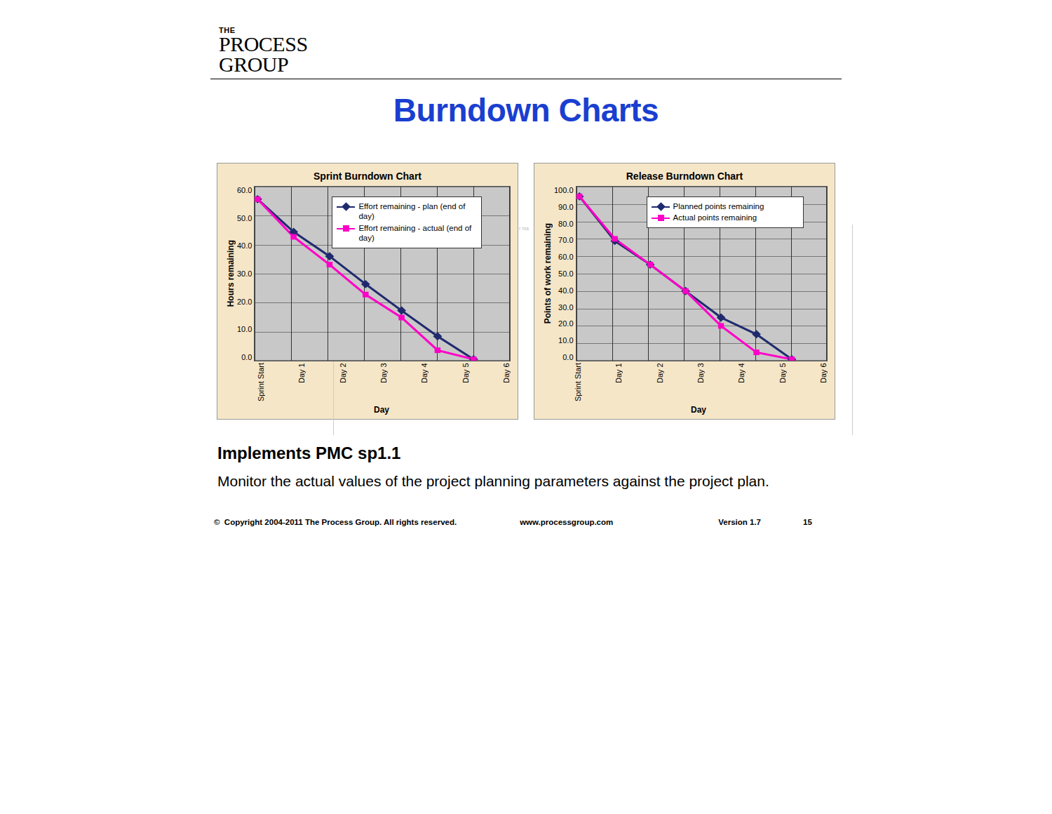THE PROCESS GROUP
Burndown Charts
r ma
Sprint Burndown Chart
Hours remaining
60.0
50.0
40.0
30.0
20.0
10.0
0.0
Effort remaining - plan (end of day)
Effort remaining - actual (end of day)
Sprint Start Day 1 Day 2 Day 3 Day 4 Day 5 Day 6
Day
Release Burndown Chart
Points of work remaining
100.0
90.0
80.0
70.0
60.0
50.0
40.0
30.0
20.0
10.0
0.0
Planned points remaining
Actual points remaining
Sprint Start Day 1 Day 2 Day 3 Day 4 Day 5 Day 6
Day
Implements PMC sp1.1
Monitor the actual values of the project planning parameters against the project plan.
© Copyright 2004-2011 The Process Group. All rights reserved. www.processgroup.com Version 1.7 15